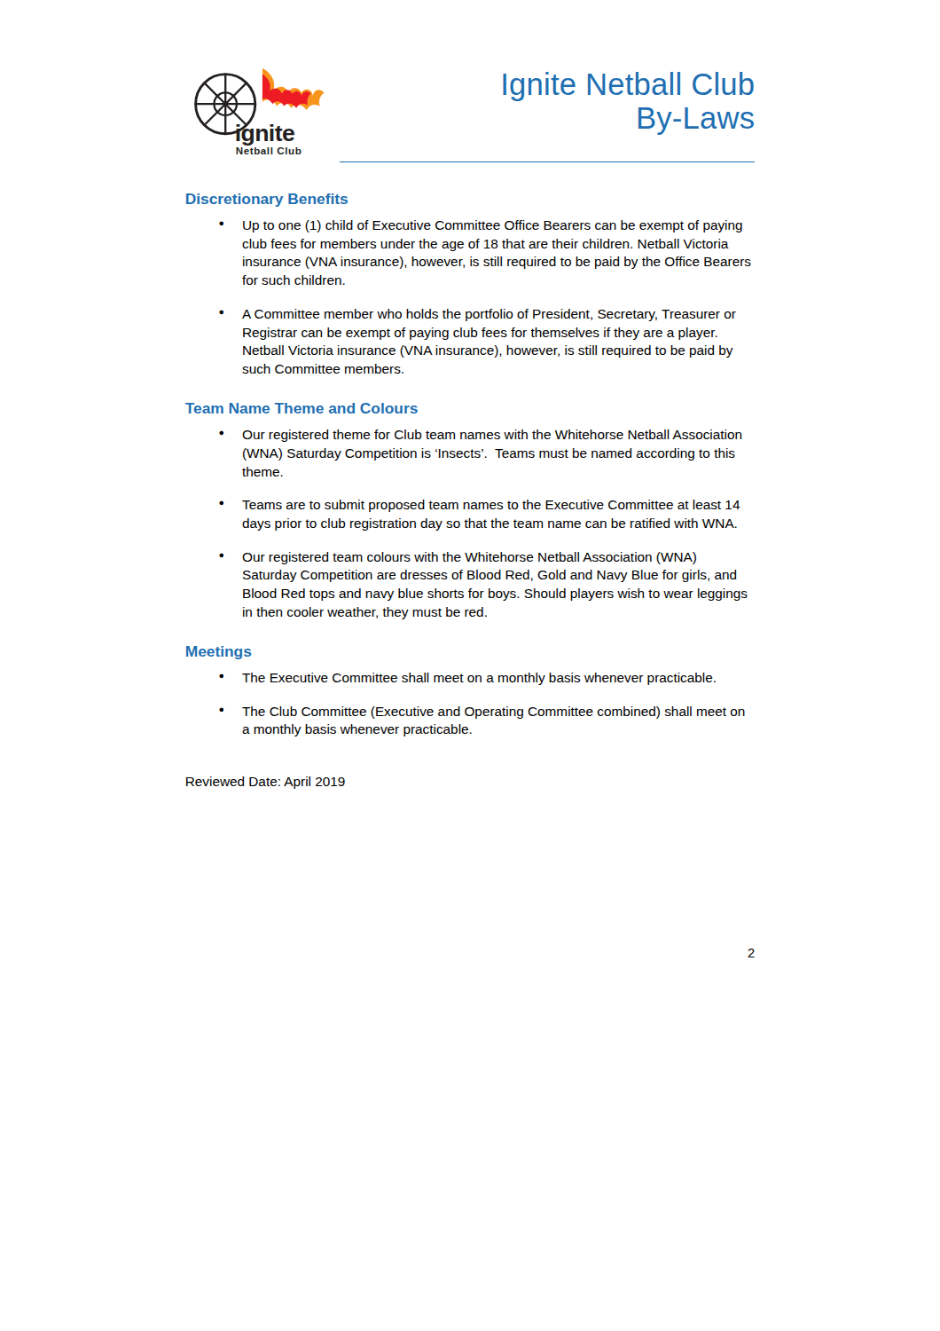ignite Netball Club
Ignite Netball Club
By-Laws
Discretionary Benefits
Up to one (1) child of Executive Committee Office Bearers can be exempt of paying club fees for members under the age of 18 that are their children. Netball Victoria insurance (VNA insurance), however, is still required to be paid by the Office Bearers for such children.
A Committee member who holds the portfolio of President, Secretary, Treasurer or Registrar can be exempt of paying club fees for themselves if they are a player. Netball Victoria insurance (VNA insurance), however, is still required to be paid by such Committee members.
Team Name Theme and Colours
Our registered theme for Club team names with the Whitehorse Netball Association (WNA) Saturday Competition is ‘Insects’. Teams must be named according to this theme.
Teams are to submit proposed team names to the Executive Committee at least 14 days prior to club registration day so that the team name can be ratified with WNA.
Our registered team colours with the Whitehorse Netball Association (WNA) Saturday Competition are dresses of Blood Red, Gold and Navy Blue for girls, and Blood Red tops and navy blue shorts for boys. Should players wish to wear leggings in then cooler weather, they must be red.
Meetings
The Executive Committee shall meet on a monthly basis whenever practicable.
The Club Committee (Executive and Operating Committee combined) shall meet on a monthly basis whenever practicable.
Reviewed Date: April 2019
2